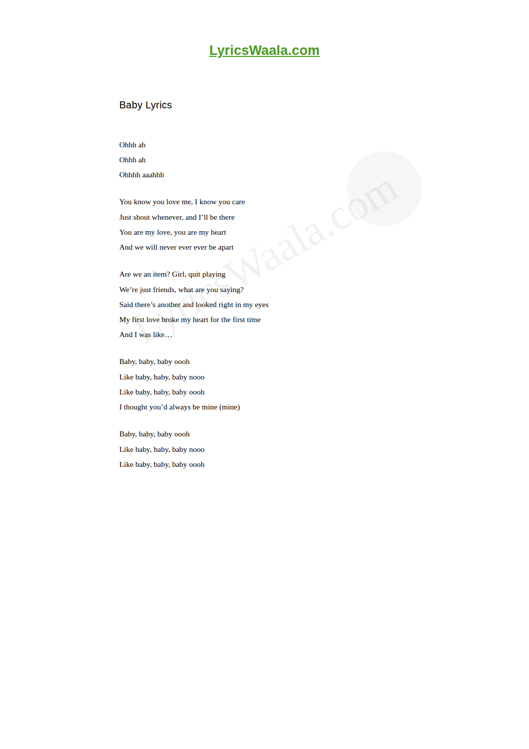LyricsWaala.com
LyricsWaala.com
Baby Lyrics
Ohhh ah
Ohhh ah
Ohhhh aaahhh
You know you love me, I know you care
Just shout whenever, and I’ll be there
You are my love, you are my heart
And we will never ever ever be apart
Are we an item? Girl, quit playing
We’re just friends, what are you saying?
Said there’s another and looked right in my eyes
My first love broke my heart for the first time
And I was like…
Baby, baby, baby oooh
Like baby, baby, baby nooo
Like baby, baby, baby oooh
I thought you’d always be mine (mine)
Baby, baby, baby oooh
Like baby, baby, baby nooo
Like baby, baby, baby oooh